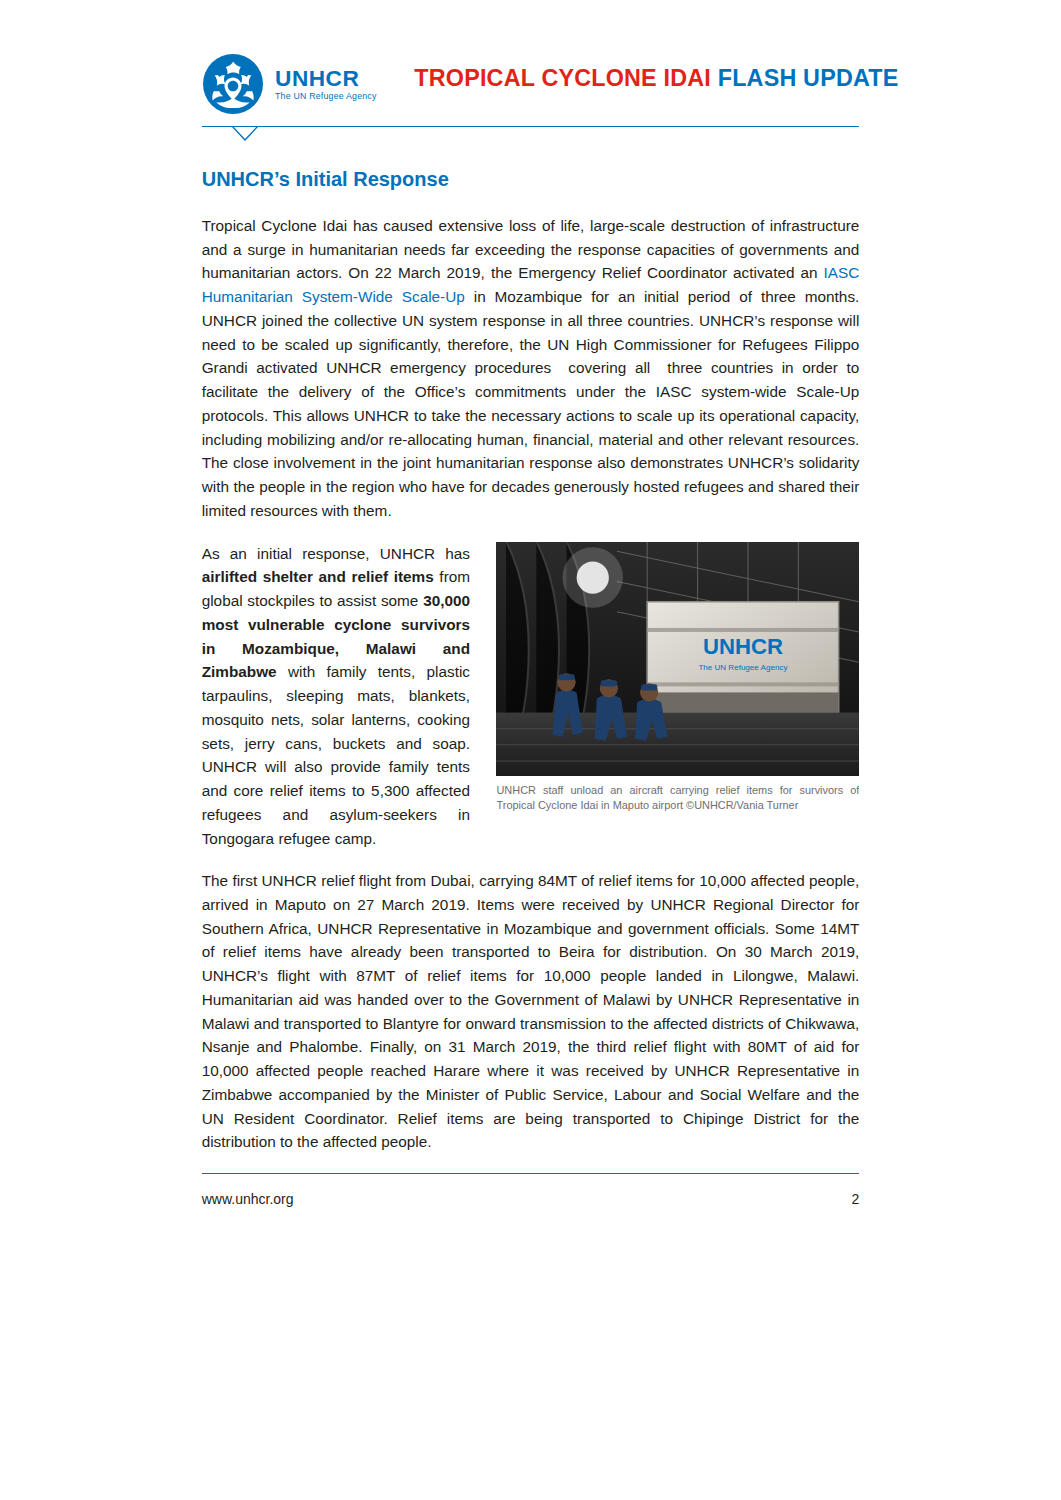UNHCR The UN Refugee Agency
TROPICAL CYCLONE IDAI FLASH UPDATE
UNHCR’s Initial Response
Tropical Cyclone Idai has caused extensive loss of life, large-scale destruction of infrastructure and a surge in humanitarian needs far exceeding the response capacities of governments and humanitarian actors. On 22 March 2019, the Emergency Relief Coordinator activated an IASC Humanitarian System-Wide Scale-Up in Mozambique for an initial period of three months. UNHCR joined the collective UN system response in all three countries. UNHCR’s response will need to be scaled up significantly, therefore, the UN High Commissioner for Refugees Filippo Grandi activated UNHCR emergency procedures covering all three countries in order to facilitate the delivery of the Office’s commitments under the IASC system-wide Scale-Up protocols. This allows UNHCR to take the necessary actions to scale up its operational capacity, including mobilizing and/or re-allocating human, financial, material and other relevant resources. The close involvement in the joint humanitarian response also demonstrates UNHCR’s solidarity with the people in the region who have for decades generously hosted refugees and shared their limited resources with them.
UNHCR The UN Refugee Agency
UNHCR staff unload an aircraft carrying relief items for survivors of Tropical Cyclone Idai in Maputo airport ©UNHCR/Vania Turner
As an initial response, UNHCR has airlifted shelter and relief items from global stockpiles to assist some 30,000 most vulnerable cyclone survivors in Mozambique, Malawi and Zimbabwe with family tents, plastic tarpaulins, sleeping mats, blankets, mosquito nets, solar lanterns, cooking sets, jerry cans, buckets and soap. UNHCR will also provide family tents and core relief items to 5,300 affected refugees and asylum-seekers in Tongogara refugee camp.
The first UNHCR relief flight from Dubai, carrying 84MT of relief items for 10,000 affected people, arrived in Maputo on 27 March 2019. Items were received by UNHCR Regional Director for Southern Africa, UNHCR Representative in Mozambique and government officials. Some 14MT of relief items have already been transported to Beira for distribution. On 30 March 2019, UNHCR’s flight with 87MT of relief items for 10,000 people landed in Lilongwe, Malawi. Humanitarian aid was handed over to the Government of Malawi by UNHCR Representative in Malawi and transported to Blantyre for onward transmission to the affected districts of Chikwawa, Nsanje and Phalombe. Finally, on 31 March 2019, the third relief flight with 80MT of aid for 10,000 affected people reached Harare where it was received by UNHCR Representative in Zimbabwe accompanied by the Minister of Public Service, Labour and Social Welfare and the UN Resident Coordinator. Relief items are being transported to Chipinge District for the distribution to the affected people.
www.unhcr.org 2